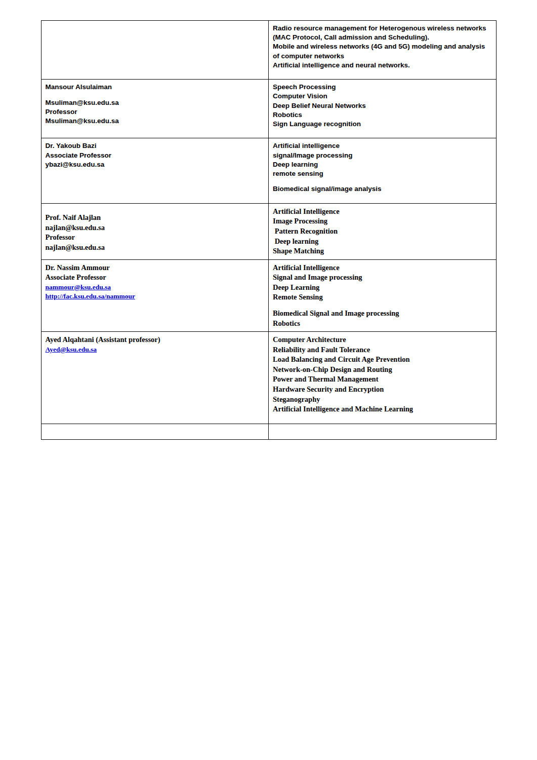| | Radio resource management for Heterogenous wireless networks (MAC Protocol, Call admission and Scheduling). Mobile and wireless networks (4G and 5G) modeling and analysis of computer networks Artificial intelligence and neural networks. |
| Mansour Alsulaiman Msuliman@ksu.edu.sa Professor Msuliman@ksu.edu.sa | Speech Processing Computer Vision Deep Belief Neural Networks Robotics Sign Language recognition |
| Dr. Yakoub Bazi Associate Professor ybazi@ksu.edu.sa | Artificial intelligence signal/Image processing Deep learning remote sensing Biomedical signal/image analysis |
| Prof. Naif Alajlan najlan@ksu.edu.sa Professor najlan@ksu.edu.sa | Artificial Intelligence Image Processing Pattern Recognition Deep learning Shape Matching |
| Dr. Nassim Ammour Associate Professor nammour@ksu.edu.sa http://fac.ksu.edu.sa/nammour | Artificial Intelligence Signal and Image processing Deep Learning Remote Sensing Biomedical Signal and Image processing Robotics |
| Ayed Alqahtani (Assistant professor) Ayed@ksu.edu.sa | Computer Architecture Reliability and Fault Tolerance Load Balancing and Circuit Age Prevention Network-on-Chip Design and Routing Power and Thermal Management Hardware Security and Encryption Steganography Artificial Intelligence and Machine Learning |